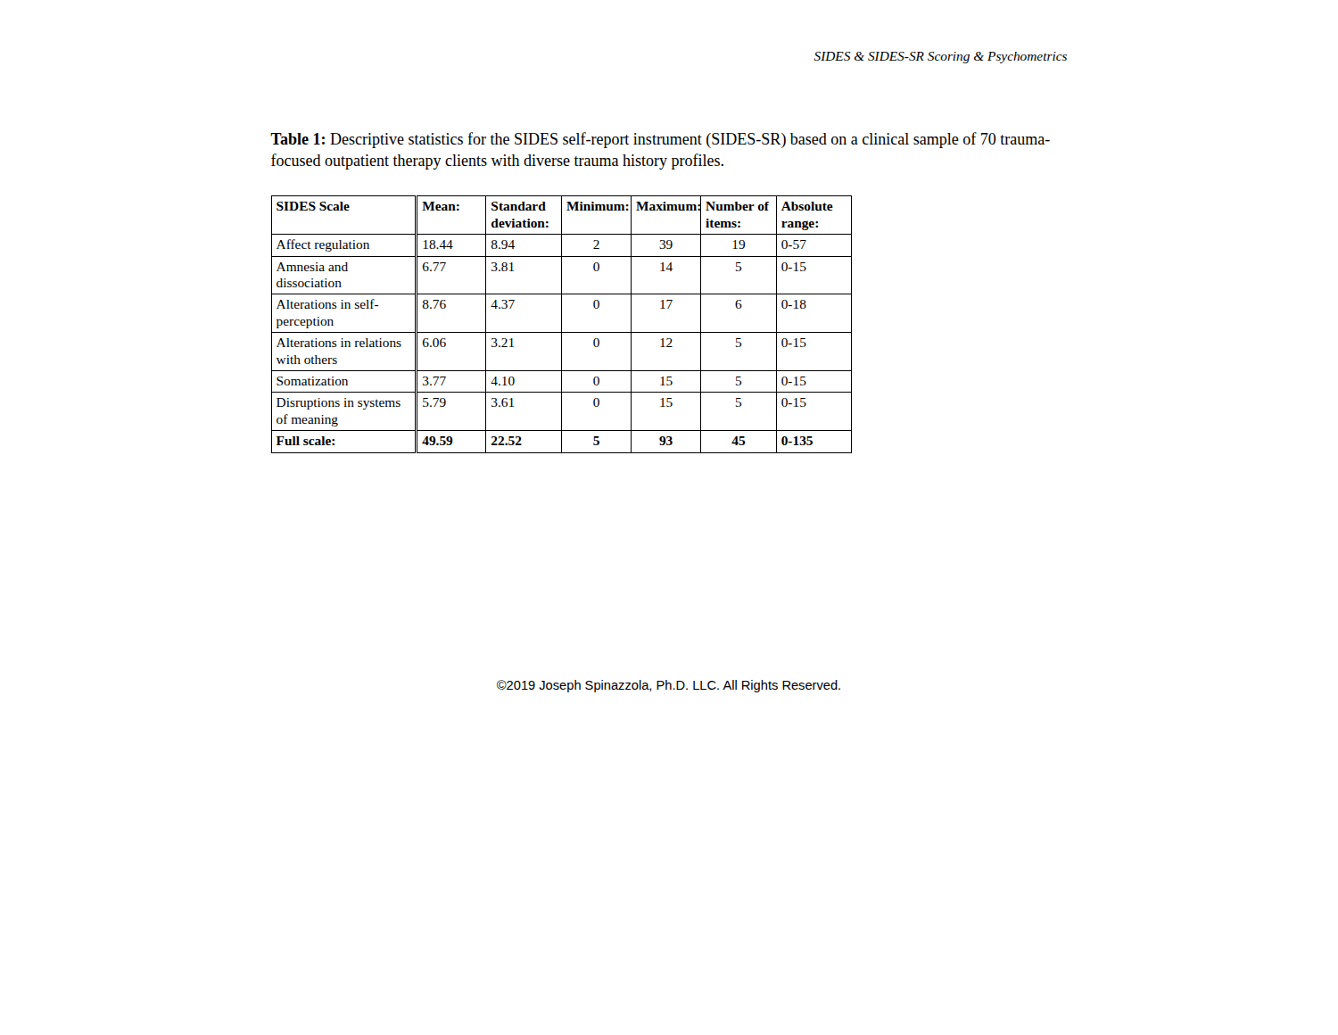SIDES & SIDES-SR Scoring & Psychometrics
Table 1: Descriptive statistics for the SIDES self-report instrument (SIDES-SR) based on a clinical sample of 70 trauma-focused outpatient therapy clients with diverse trauma history profiles.
| SIDES Scale | Mean: | Standard deviation: | Minimum: | Maximum: | Number of items: | Absolute range: |
| --- | --- | --- | --- | --- | --- | --- |
| Affect regulation | 18.44 | 8.94 | 2 | 39 | 19 | 0-57 |
| Amnesia and dissociation | 6.77 | 3.81 | 0 | 14 | 5 | 0-15 |
| Alterations in self-perception | 8.76 | 4.37 | 0 | 17 | 6 | 0-18 |
| Alterations in relations with others | 6.06 | 3.21 | 0 | 12 | 5 | 0-15 |
| Somatization | 3.77 | 4.10 | 0 | 15 | 5 | 0-15 |
| Disruptions in systems of meaning | 5.79 | 3.61 | 0 | 15 | 5 | 0-15 |
| Full scale: | 49.59 | 22.52 | 5 | 93 | 45 | 0-135 |
©2019 Joseph Spinazzola, Ph.D. LLC. All Rights Reserved.